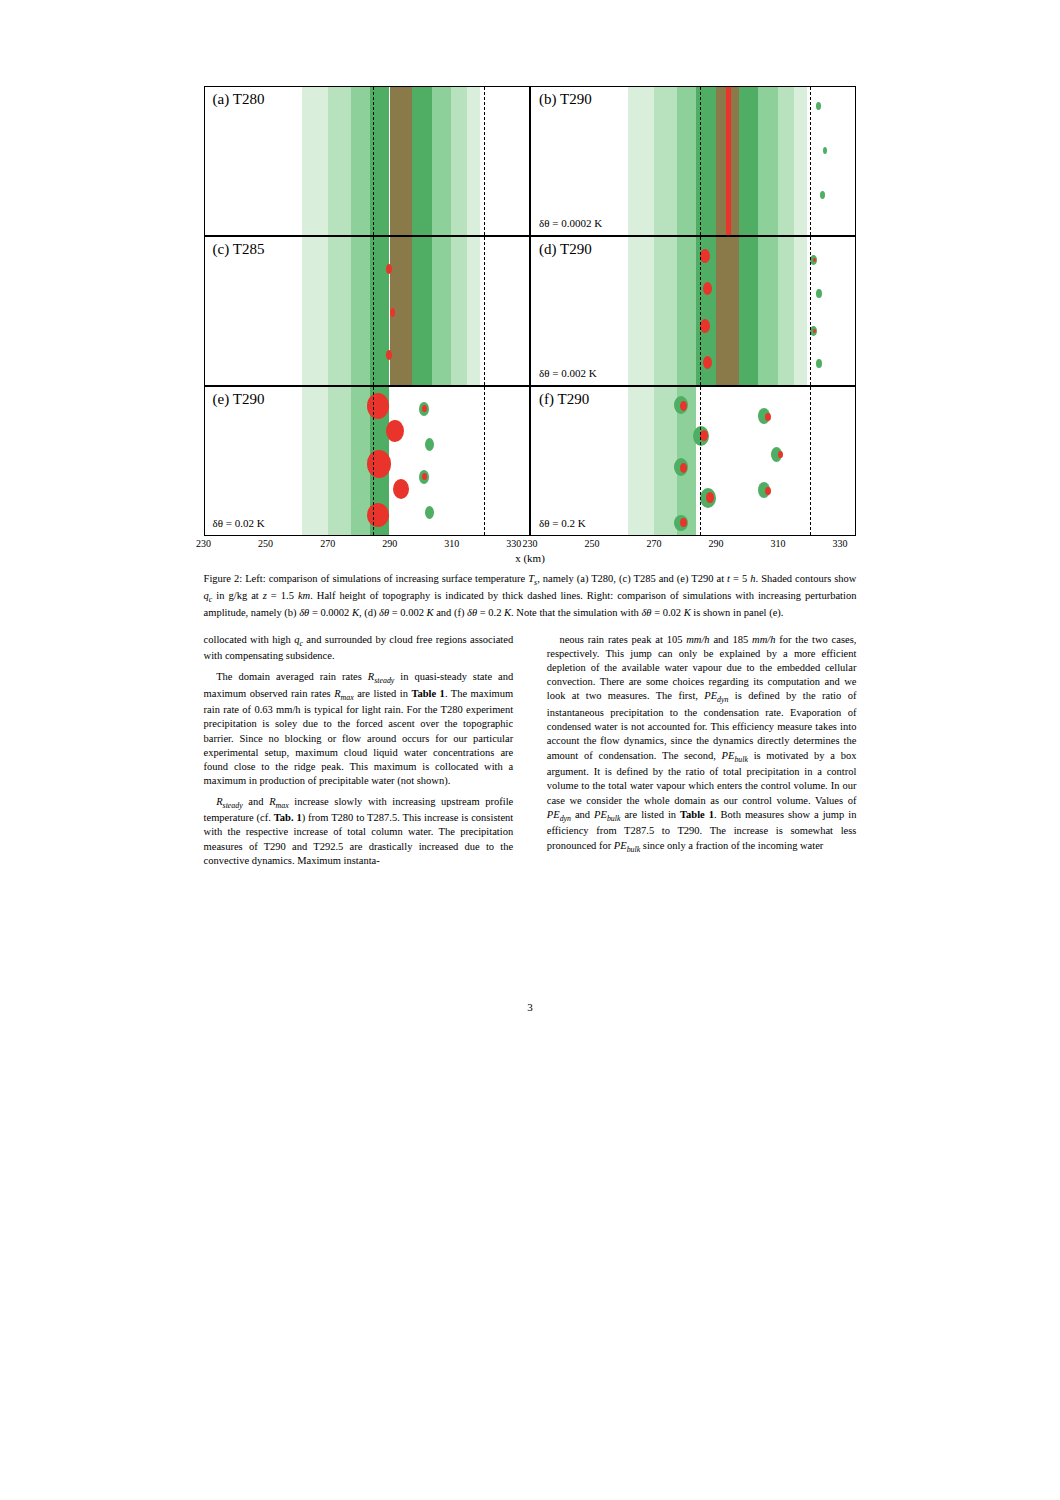(a) T280 y (km) 40 20 0
(b) T290 δθ = 0.0002 K
1.6 1.4 1.2 1.0
(c) T285 y (km) 40 20 0
(d) T290 δθ = 0.002 K
1.6 1.4 1.2 1.0
(e) T290 δθ = 0.02 K y (km) 40 20 0
(f) T290 δθ = 0.2 K
1.6 1.4 1.2 1.0
230 250 270 290 310 330
230 250 270 290 310 330
x (km)
Figure 2: Left: comparison of simulations of increasing surface temperature Ts, namely (a) T280, (c) T285 and (e) T290 at t = 5 h. Shaded contours show qc in g/kg at z = 1.5 km. Half height of topography is indicated by thick dashed lines. Right: comparison of simulations with increasing perturbation amplitude, namely (b) δθ = 0.0002 K, (d) δθ = 0.002 K and (f) δθ = 0.2 K. Note that the simulation with δθ = 0.02 K is shown in panel (e).
collocated with high qc and surrounded by cloud free regions associated with compensating subsidence.
The domain averaged rain rates Rsteady in quasi-steady state and maximum observed rain rates Rmax are listed in Table 1. The maximum rain rate of 0.63 mm/h is typical for light rain. For the T280 experiment precipitation is soley due to the forced ascent over the topographic barrier. Since no blocking or flow around occurs for our particular experimental setup, maximum cloud liquid water concentrations are found close to the ridge peak. This maximum is collocated with a maximum in production of precipitable water (not shown).
Rsteady and Rmax increase slowly with increasing upstream profile temperature (cf. Tab. 1) from T280 to T287.5. This increase is consistent with the respective increase of total column water. The precipitation measures of T290 and T292.5 are drastically increased due to the convective dynamics. Maximum instanta-
neous rain rates peak at 105 mm/h and 185 mm/h for the two cases, respectively. This jump can only be explained by a more efficient depletion of the available water vapour due to the embedded cellular convection. There are some choices regarding its computation and we look at two measures. The first, PEdyn is defined by the ratio of instantaneous precipitation to the condensation rate. Evaporation of condensed water is not accounted for. This efficiency measure takes into account the flow dynamics, since the dynamics directly determines the amount of condensation. The second, PEbulk is motivated by a box argument. It is defined by the ratio of total precipitation in a control volume to the total water vapour which enters the control volume. In our case we consider the whole domain as our control volume. Values of PEdyn and PEbulk are listed in Table 1. Both measures show a jump in efficiency from T287.5 to T290. The increase is somewhat less pronounced for PEbulk since only a fraction of the incoming water
3